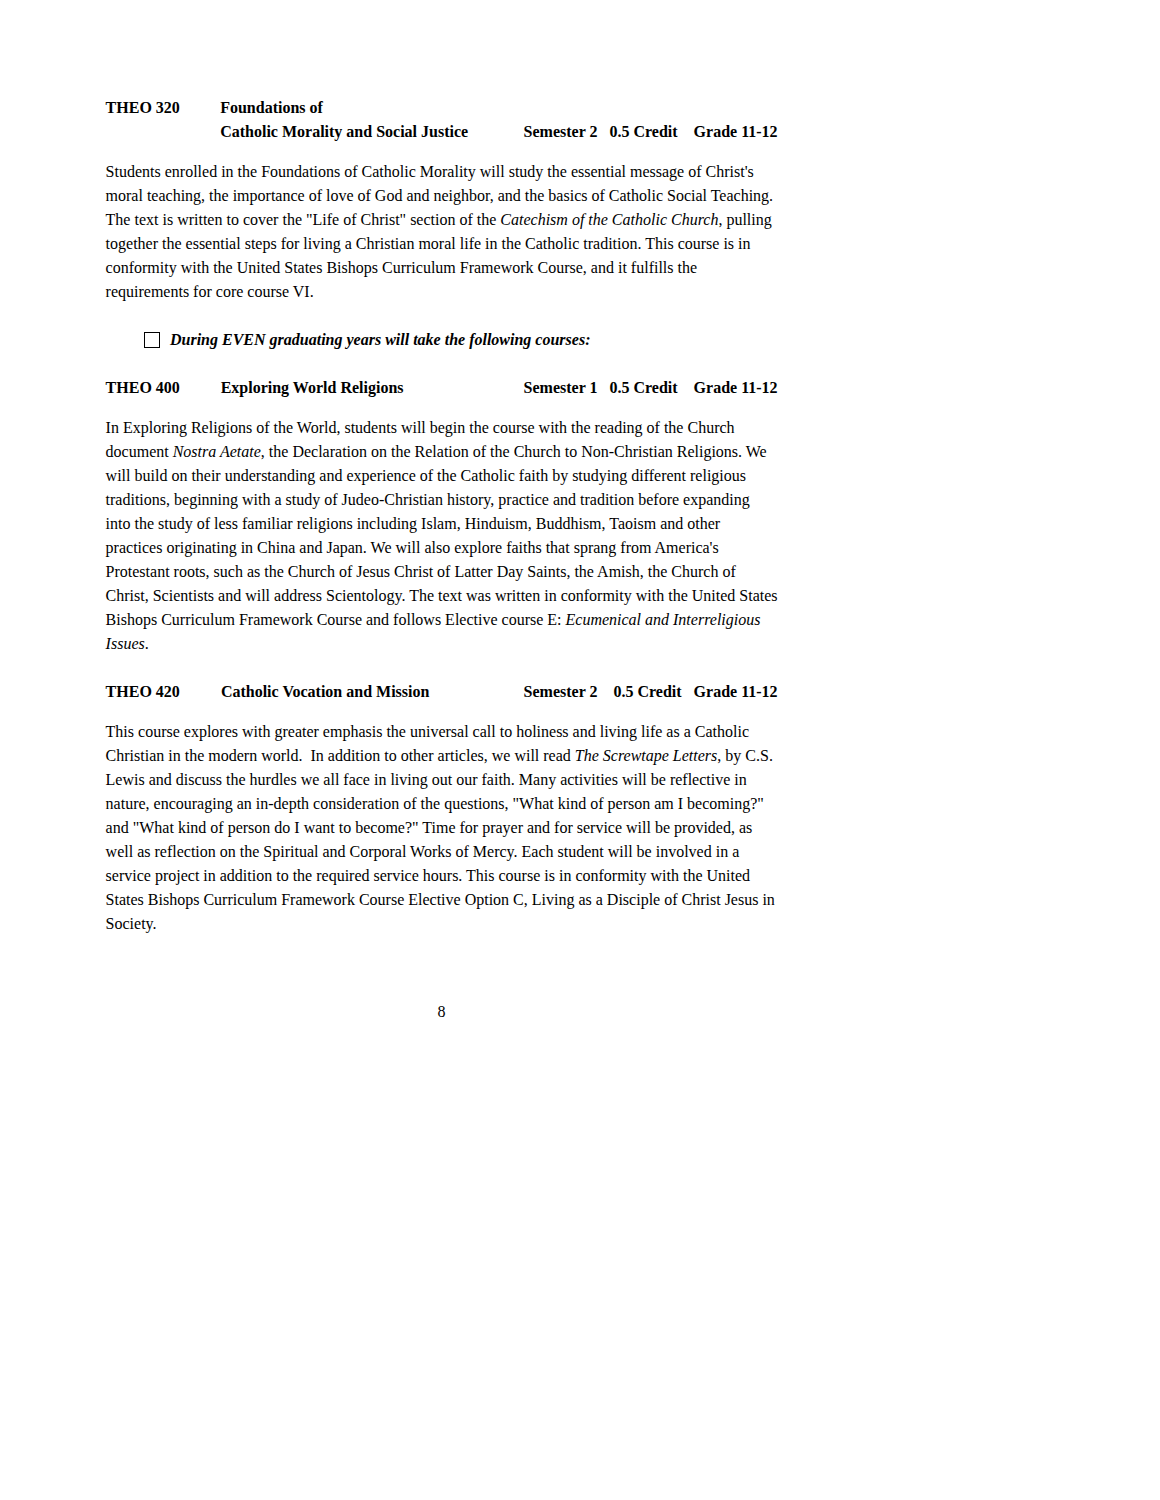| THEO 320 | Foundations of | |
| | Catholic Morality and Social Justice | Semester 2 0.5 Credit Grade 11-12 |
Students enrolled in the Foundations of Catholic Morality will study the essential message of Christ's moral teaching, the importance of love of God and neighbor, and the basics of Catholic Social Teaching. The text is written to cover the "Life of Christ" section of the Catechism of the Catholic Church, pulling together the essential steps for living a Christian moral life in the Catholic tradition. This course is in conformity with the United States Bishops Curriculum Framework Course, and it fulfills the requirements for core course VI.
During EVEN graduating years will take the following courses:
| THEO 400 | Exploring World Religions | Semester 1 0.5 Credit Grade 11-12 |
In Exploring Religions of the World, students will begin the course with the reading of the Church document Nostra Aetate, the Declaration on the Relation of the Church to Non-Christian Religions. We will build on their understanding and experience of the Catholic faith by studying different religious traditions, beginning with a study of Judeo-Christian history, practice and tradition before expanding into the study of less familiar religions including Islam, Hinduism, Buddhism, Taoism and other practices originating in China and Japan. We will also explore faiths that sprang from America's Protestant roots, such as the Church of Jesus Christ of Latter Day Saints, the Amish, the Church of Christ, Scientists and will address Scientology. The text was written in conformity with the United States Bishops Curriculum Framework Course and follows Elective course E: Ecumenical and Interreligious Issues.
| THEO 420 | Catholic Vocation and Mission | Semester 2 0.5 Credit Grade 11-12 |
This course explores with greater emphasis the universal call to holiness and living life as a Catholic Christian in the modern world. In addition to other articles, we will read The Screwtape Letters, by C.S. Lewis and discuss the hurdles we all face in living out our faith. Many activities will be reflective in nature, encouraging an in-depth consideration of the questions, "What kind of person am I becoming?" and "What kind of person do I want to become?" Time for prayer and for service will be provided, as well as reflection on the Spiritual and Corporal Works of Mercy. Each student will be involved in a service project in addition to the required service hours. This course is in conformity with the United States Bishops Curriculum Framework Course Elective Option C, Living as a Disciple of Christ Jesus in Society.
8